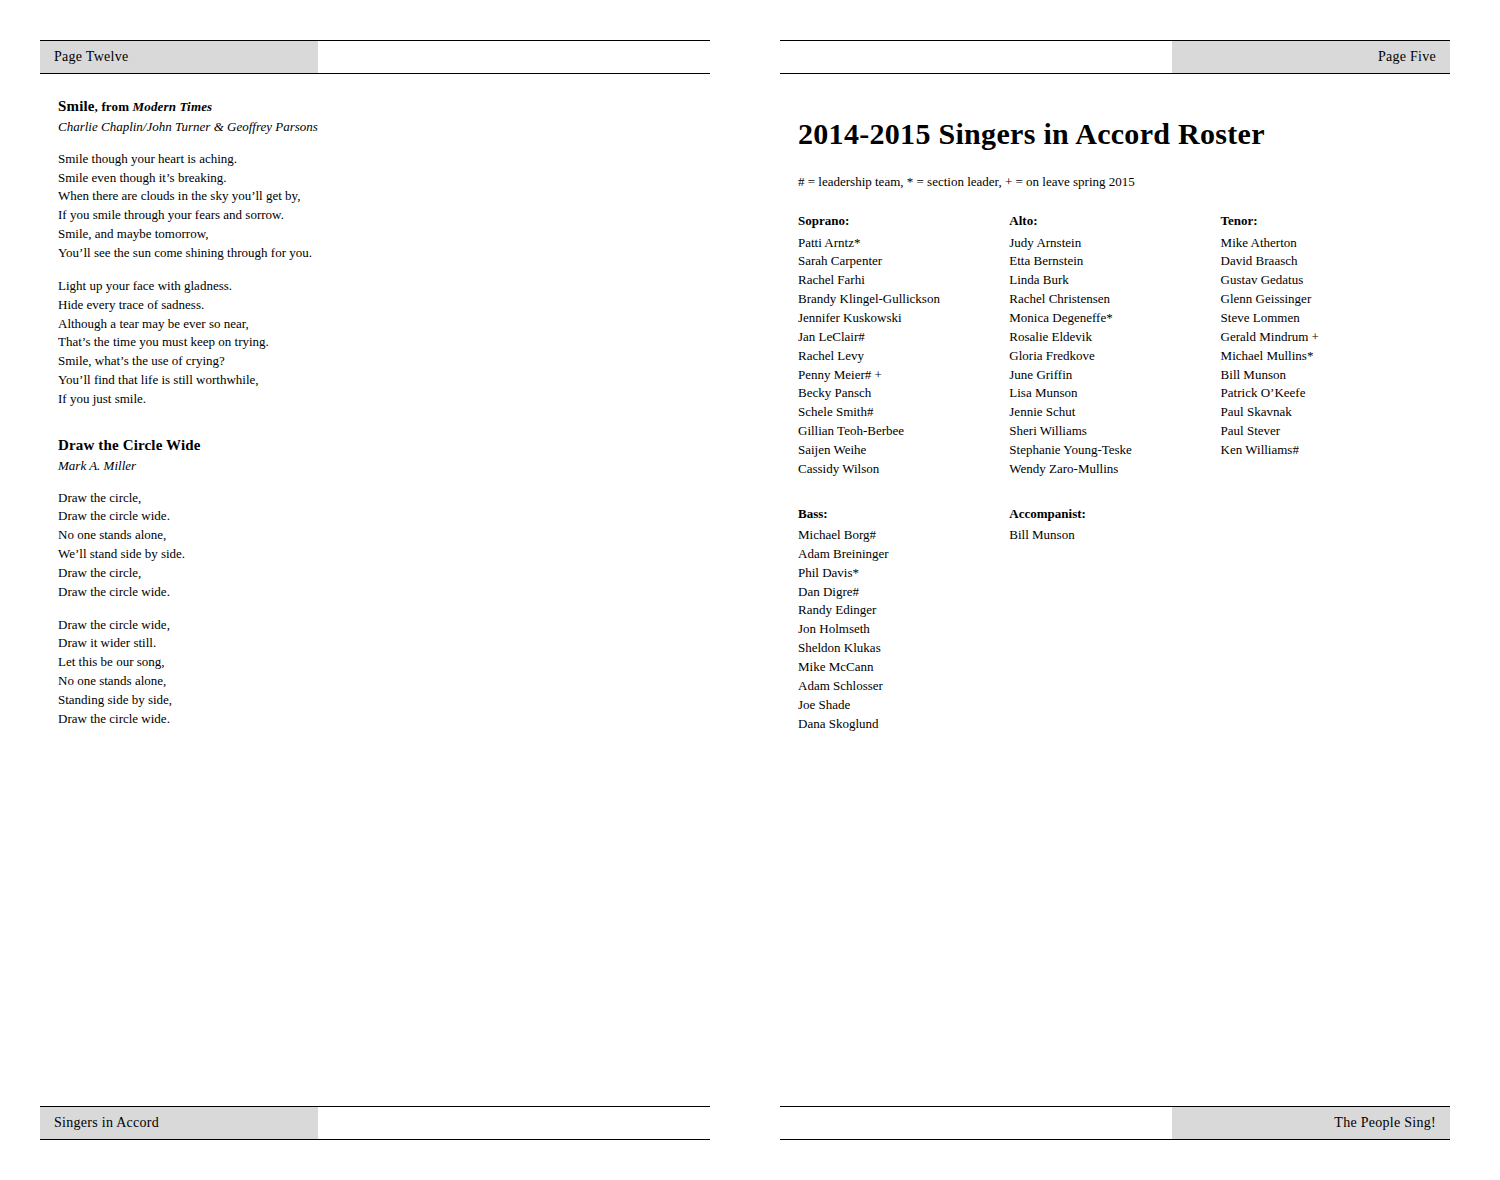Page Twelve
Smile, from Modern Times
Charlie Chaplin/John Turner & Geoffrey Parsons
Smile though your heart is aching.
Smile even though it’s breaking.
When there are clouds in the sky you’ll get by,
If you smile through your fears and sorrow.
Smile, and maybe tomorrow,
You’ll see the sun come shining through for you.
Light up your face with gladness.
Hide every trace of sadness.
Although a tear may be ever so near,
That’s the time you must keep on trying.
Smile, what’s the use of crying?
You’ll find that life is still worthwhile,
If you just smile.
Draw the Circle Wide
Mark A. Miller
Draw the circle,
Draw the circle wide.
No one stands alone,
We’ll stand side by side.
Draw the circle,
Draw the circle wide.
Draw the circle wide,
Draw it wider still.
Let this be our song,
No one stands alone,
Standing side by side,
Draw the circle wide.
Singers in Accord
Page Five
2014-2015 Singers in Accord Roster
# = leadership team, * = section leader, + = on leave spring 2015
Soprano:
Patti Arntz*
Sarah Carpenter
Rachel Farhi
Brandy Klingel-Gullickson
Jennifer Kuskowski
Jan LeClair#
Rachel Levy
Penny Meier# +
Becky Pansch
Schele Smith#
Gillian Teoh-Berbee
Saijen Weihe
Cassidy Wilson
Alto:
Judy Arnstein
Etta Bernstein
Linda Burk
Rachel Christensen
Monica Degeneffe*
Rosalie Eldevik
Gloria Fredkove
June Griffin
Lisa Munson
Jennie Schut
Sheri Williams
Stephanie Young-Teske
Wendy Zaro-Mullins
Tenor:
Mike Atherton
David Braasch
Gustav Gedatus
Glenn Geissinger
Steve Lommen
Gerald Mindrum +
Michael Mullins*
Bill Munson
Patrick O’Keefe
Paul Skavnak
Paul Stever
Ken Williams#
Bass:
Michael Borg#
Adam Breininger
Phil Davis*
Dan Digre#
Randy Edinger
Jon Holmseth
Sheldon Klukas
Mike McCann
Adam Schlosser
Joe Shade
Dana Skoglund
Accompanist:
Bill Munson
The People Sing!